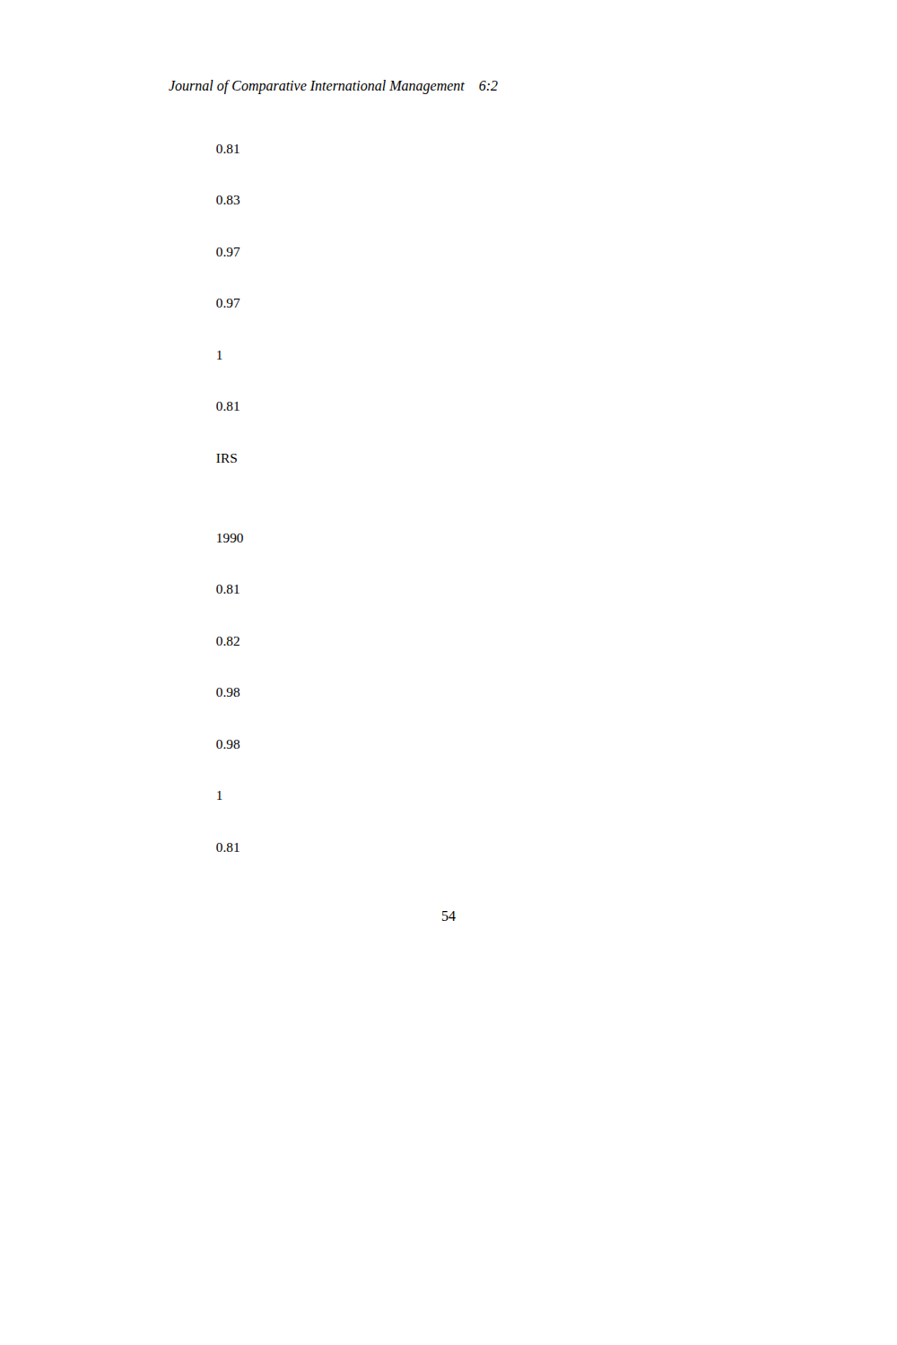Journal of Comparative International Management 6:2
0.81
0.83
0.97
0.97
1
0.81
IRS
1990
0.81
0.82
0.98
0.98
1
0.81
54